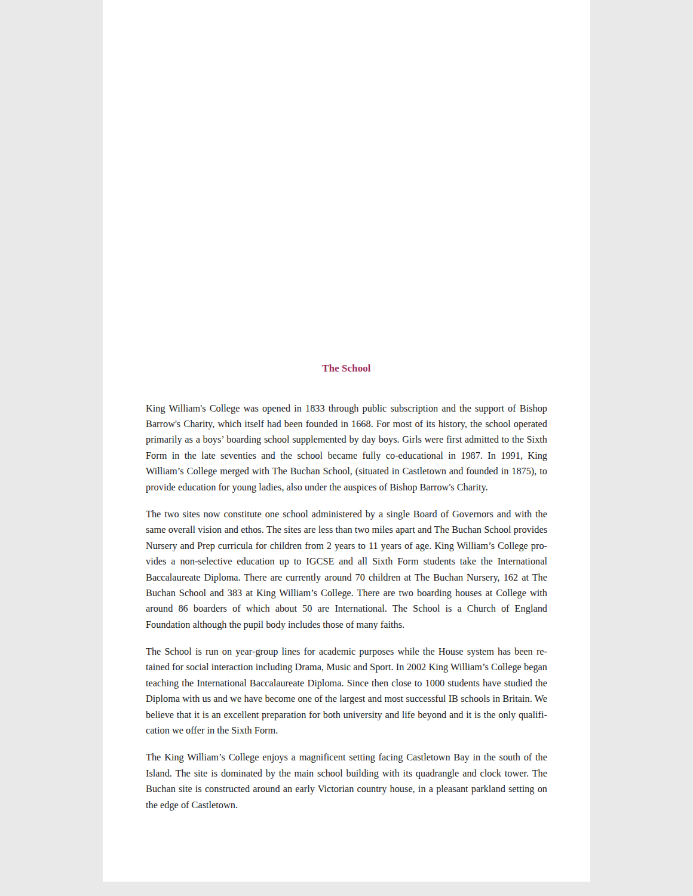The School
King William's College was opened in 1833 through public subscription and the support of Bishop Barrow's Charity, which itself had been founded in 1668. For most of its history, the school operated primarily as a boys’ boarding school supplemented by day boys. Girls were first admitted to the Sixth Form in the late seventies and the school became fully co-educational in 1987. In 1991, King William’s College merged with The Buchan School, (situated in Castletown and founded in 1875), to provide education for young ladies, also under the auspices of Bishop Barrow's Charity.
The two sites now constitute one school administered by a single Board of Governors and with the same overall vision and ethos. The sites are less than two miles apart and The Buchan School provides Nursery and Prep curricula for children from 2 years to 11 years of age. King William’s College provides a non-selective education up to IGCSE and all Sixth Form students take the International Baccalaureate Diploma. There are currently around 70 children at The Buchan Nursery, 162 at The Buchan School and 383 at King William’s College. There are two boarding houses at College with around 86 boarders of which about 50 are International. The School is a Church of England Foundation although the pupil body includes those of many faiths.
The School is run on year-group lines for academic purposes while the House system has been retained for social interaction including Drama, Music and Sport. In 2002 King William’s College began teaching the International Baccalaureate Diploma. Since then close to 1000 students have studied the Diploma with us and we have become one of the largest and most successful IB schools in Britain. We believe that it is an excellent preparation for both university and life beyond and it is the only qualification we offer in the Sixth Form.
The King William’s College enjoys a magnificent setting facing Castletown Bay in the south of the Island. The site is dominated by the main school building with its quadrangle and clock tower. The Buchan site is constructed around an early Victorian country house, in a pleasant parkland setting on the edge of Castletown.